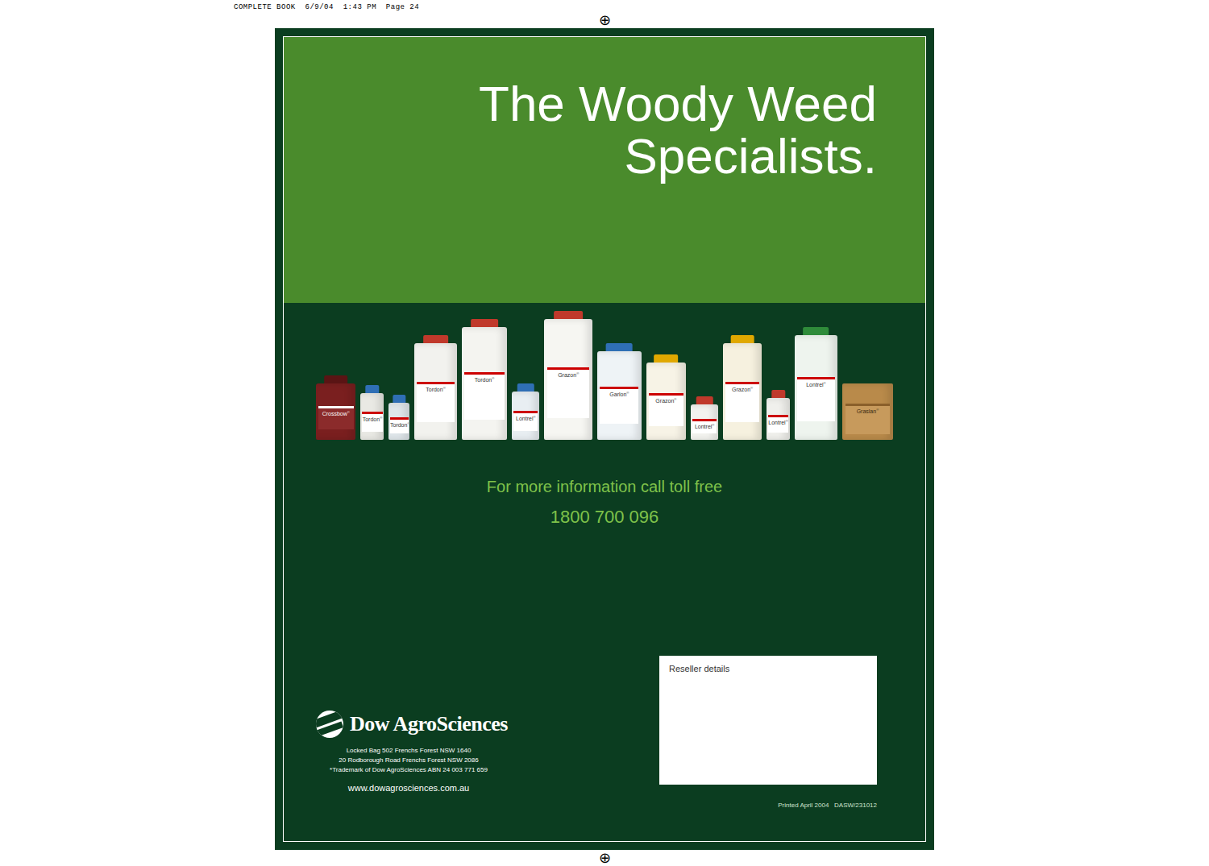COMPLETE BOOK 6/9/04 1:43 PM Page 24
⊕
The Woody Weed
Specialists.
Crossbow®
Tordon®
Tordon®
Tordon®
Tordon®
Lontrel®
Grazon®
Garlon®
Grazon®
Lontrel®
Grazon®
Lontrel®
Lontrel®
Graslan®
For more information call toll free
1800 700 096
Reseller details
Dow AgroSciences
Locked Bag 502 Frenchs Forest NSW 1640
20 Rodborough Road Frenchs Forest NSW 2086
*Trademark of Dow AgroSciences ABN 24 003 771 659
www.dowagrosciences.com.au
Printed April 2004 DASW/231012
⊕